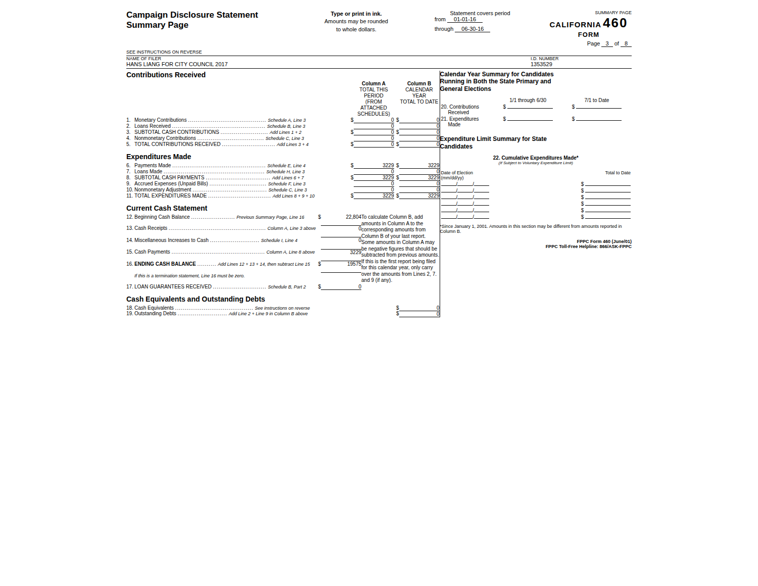Campaign Disclosure Statement
Summary Page
Type or print in ink.
Amounts may be rounded
to whole dollars.
Statement covers period
from 01-01-16
through 06-30-16
SUMMARY PAGE
CALIFORNIA 460
FORM
Page 3 of 8
SEE INSTRUCTIONS ON REVERSE
NAME OF FILER HANS LIANG FOR CITY COUNCIL 2017
I.D. NUMBER 1353529
| Contributions Received / / / / Column A TOTAL THIS PERIOD (FROM ATTACHED SCHEDULES) / / Column B CALENDAR YEAR TOTAL TO DATE / / 1. / Monetary Contributions ......................................... Schedule A, Line 3 / $ / 0 / $ / 0 / / 2. / Loans Received ................................................. Schedule B, Line 3 / / 0 / / 0 / / 3. / SUBTOTAL CASH CONTRIBUTIONS ......................... Add Lines 1 + 2 / $ / 0 / $ / 0 / / 4. / Nonmonetary Contributions ................................... Schedule C, Line 3 / / 0 / / 0 / / 5. / TOTAL CONTRIBUTIONS RECEIVED ............................ Add Lines 3 + 4 / $ / 0 / $ / 0 / Expenditures Made / 6. / Payments Made ................................................. Schedule E, Line 4 / $ / 3229 / $ / 3229 / / 7. / Loans Made ..................................................... Schedule H, Line 3 / / 0 / / 0 / / 8. / SUBTOTAL CASH PAYMENTS .................................. Add Lines 6 + 7 / $ / 3229 / $ / 3229 / / 9. / Accrued Expenses (Unpaid Bills) .............................. Schedule F, Line 3 / / 0 / / 0 / / 10. / Nonmonetary Adjustment ....................................... Schedule C, Line 3 / / 0 / / 0 / / 11. / TOTAL EXPENDITURES MADE ................................. Add Lines 8 + 9 + 10 / $ / 3229 / $ / 3229 / Current Cash Statement / 12. / Beginning Cash Balance ....................... Previous Summary Page, Line 16 / $ / 22,804 / To calculate Column B, add amounts in Column A to the corresponding amounts from Column B of your last report. Some amounts in Column A may be negative figures that should be subtracted from previous amounts. If this is the first report being filed for this calendar year, only carry over the amounts from Lines 2, 7. and 9 (if any). / / 13. / Cash Receipts ................................................... Column A, Line 3 above / / 0 / / 14. / Miscellaneous Increases to Cash .......................... Schedule I, Line 4 / / 0 / / 15. / Cash Payments ................................................. Column A, Line 8 above / / 3229 / / 16. / ENDING CASH BALANCE .......... Add Lines 12 + 13 + 14, then subtract Line 15 / $ / 19575 / / / If this is a termination statement, Line 16 must be zero. / / / / 17. / LOAN GUARANTEES RECEIVED ............................ Schedule B, Part 2 / $ / 0 / / Cash Equivalents and Outstanding Debts / 18. / Cash Equivalents ......................................... See instructions on reverse / $ / 0 / / 19. / Outstanding Debts .......................... Add Line 2 + Line 9 in Column B above / $ / 0 / | Calendar Year Summary for Candidates Running in Both the State Primary and General Elections / / 1/1 through 6/30 / 7/1 to Date / / 20. Contributions Received / $ / $ / / 21. Expenditures Made / $ / $ / Expenditure Limit Summary for State Candidates 22. Cumulative Expenditures Made* (If Subject to Voluntary Expenditure Limit) / Date of Election (mm/dd/yy) / Total to Date / / / / / $ / / / / / $ / / / / / $ / / / / / $ / / / / / $ / / / / / $ / *Since January 1, 2001. Amounts in this section may be different from amounts reported in Column B. FPPC Form 460 (June/01) FPPC Toll-Free Helpline: 866/ASK-FPPC |